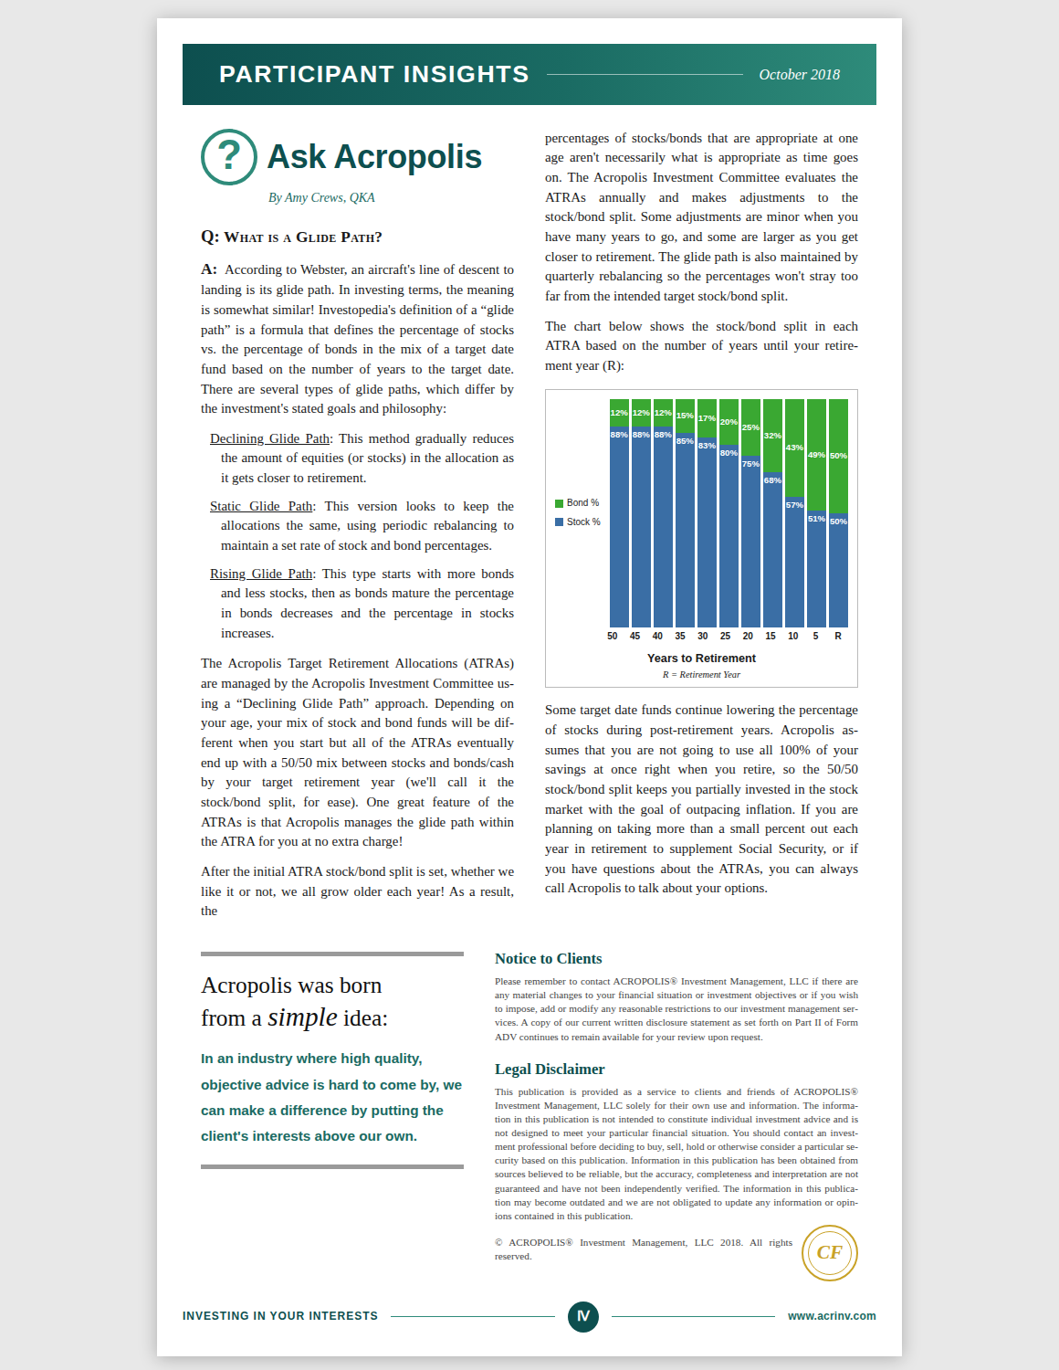PARTICIPANT INSIGHTS
October 2018
?
Ask Acropolis
By Amy Crews, QKA
Q: What is a Glide Path?
A: According to Webster, an aircraft's line of descent to landing is its glide path. In investing terms, the meaning is somewhat similar! Investopedia's definition of a “glide path” is a formula that defines the percentage of stocks vs. the percentage of bonds in the mix of a target date fund based on the number of years to the target date. There are several types of glide paths, which differ by the investment's stated goals and philosophy:
Declining Glide Path
: This method gradually reduces the amount of equities (or stocks) in the allocation as it gets closer to retirement.
Static Glide Path
: This version looks to keep the allocations the same, using periodic rebalancing to maintain a set rate of stock and bond percentages.
Rising Glide Path
: This type starts with more bonds and less stocks, then as bonds mature the percentage in bonds decreases and the percentage in stocks increases.
The Acropolis Target Retirement Allocations (ATRAs) are managed by the Acropolis Investment Committee using a “Declining Glide Path” approach. Depending on your age, your mix of stock and bond funds will be different when you start but all of the ATRAs eventually end up with a 50/50 mix between stocks and bonds/cash by your target retirement year (we'll call it the stock/bond split, for ease). One great feature of the ATRAs is that Acropolis manages the glide path within the ATRA for you at no extra charge!
After the initial ATRA stock/bond split is set, whether we like it or not, we all grow older each year! As a result, the
percentages of stocks/bonds that are appropriate at one age aren't necessarily what is appropriate as time goes on. The Acropolis Investment Committee evaluates the ATRAs annually and makes adjustments to the stock/bond split. Some adjustments are minor when you have many years to go, and some are larger as you get closer to retirement. The glide path is also maintained by quarterly rebalancing so the percentages won't stray too far from the intended target stock/bond split.
The chart below shows the stock/bond split in each ATRA based on the number of years until your retirement year (R):
Bond %
Stock %
12%
88%
12%
88%
12%
88%
15%
85%
17%
83%
20%
80%
25%
75%
32%
68%
43%
57%
49%
51%
50%
50%
50
45
40
35
30
25
20
15
10
5
R
Years to Retirement R = Retirement Year
Some target date funds continue lowering the percentage of stocks during post-retirement years. Acropolis assumes that you are not going to use all 100% of your savings at once right when you retire, so the 50/50 stock/bond split keeps you partially invested in the stock market with the goal of outpacing inflation. If you are planning on taking more than a small percent out each year in retirement to supplement Social Security, or if you have questions about the ATRAs, you can always call Acropolis to talk about your options.
Acropolis was born
from a simple idea:
In an industry where high quality, objective advice is hard to come by, we can make a difference by putting the client's interests above our own.
Notice to Clients
Please remember to contact ACROPOLIS® Investment Management, LLC if there are any material changes to your financial situation or investment objectives or if you wish to impose, add or modify any reasonable restrictions to our investment management services. A copy of our current written disclosure statement as set forth on Part II of Form ADV continues to remain available for your review upon request.
Legal Disclaimer
This publication is provided as a service to clients and friends of ACROPOLIS® Investment Management, LLC solely for their own use and information. The information in this publication is not intended to constitute individual investment advice and is not designed to meet your particular financial situation. You should contact an investment professional before deciding to buy, sell, hold or otherwise consider a particular security based on this publication. Information in this publication has been obtained from sources believed to be reliable, but the accuracy, completeness and interpretation are not guaranteed and have not been independently verified. The information in this publication may become outdated and we are not obligated to update any information or opinions contained in this publication.
CF
© ACROPOLIS® Investment Management, LLC 2018. All rights reserved.
INVESTING IN YOUR INTERESTS Ⅳ www.acrinv.com